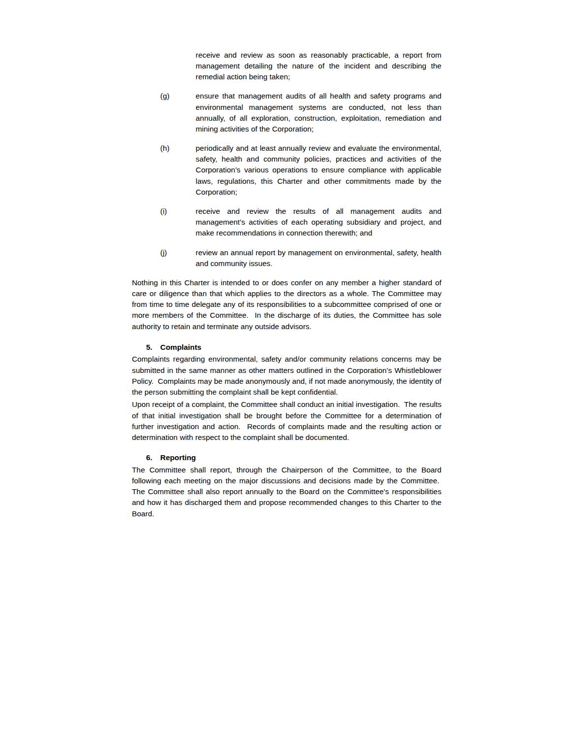receive and review as soon as reasonably practicable, a report from management detailing the nature of the incident and describing the remedial action being taken;
(g)
ensure that management audits of all health and safety programs and environmental management systems are conducted, not less than annually, of all exploration, construction, exploitation, remediation and mining activities of the Corporation;
(h)
periodically and at least annually review and evaluate the environmental, safety, health and community policies, practices and activities of the Corporation’s various operations to ensure compliance with applicable laws, regulations, this Charter and other commitments made by the Corporation;
(i)
receive and review the results of all management audits and management’s activities of each operating subsidiary and project, and make recommendations in connection therewith; and
(j)
review an annual report by management on environmental, safety, health and community issues.
Nothing in this Charter is intended to or does confer on any member a higher standard of care or diligence than that which applies to the directors as a whole. The Committee may from time to time delegate any of its responsibilities to a subcommittee comprised of one or more members of the Committee. In the discharge of its duties, the Committee has sole authority to retain and terminate any outside advisors.
5. Complaints
Complaints regarding environmental, safety and/or community relations concerns may be submitted in the same manner as other matters outlined in the Corporation’s Whistleblower Policy. Complaints may be made anonymously and, if not made anonymously, the identity of the person submitting the complaint shall be kept confidential.
Upon receipt of a complaint, the Committee shall conduct an initial investigation. The results of that initial investigation shall be brought before the Committee for a determination of further investigation and action. Records of complaints made and the resulting action or determination with respect to the complaint shall be documented.
6. Reporting
The Committee shall report, through the Chairperson of the Committee, to the Board following each meeting on the major discussions and decisions made by the Committee. The Committee shall also report annually to the Board on the Committee's responsibilities and how it has discharged them and propose recommended changes to this Charter to the Board.